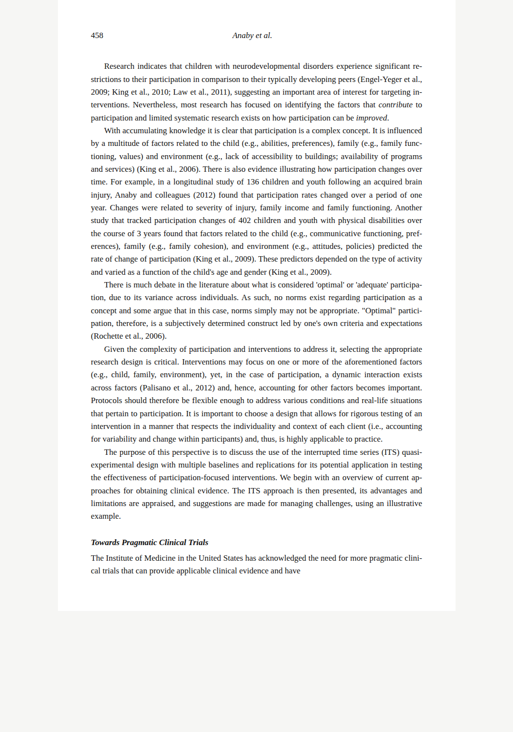458 Anaby et al.
Research indicates that children with neurodevelopmental disorders experience significant restrictions to their participation in comparison to their typically developing peers (Engel-Yeger et al., 2009; King et al., 2010; Law et al., 2011), suggesting an important area of interest for targeting interventions. Nevertheless, most research has focused on identifying the factors that contribute to participation and limited systematic research exists on how participation can be improved.
With accumulating knowledge it is clear that participation is a complex concept. It is influenced by a multitude of factors related to the child (e.g., abilities, preferences), family (e.g., family functioning, values) and environment (e.g., lack of accessibility to buildings; availability of programs and services) (King et al., 2006). There is also evidence illustrating how participation changes over time. For example, in a longitudinal study of 136 children and youth following an acquired brain injury, Anaby and colleagues (2012) found that participation rates changed over a period of one year. Changes were related to severity of injury, family income and family functioning. Another study that tracked participation changes of 402 children and youth with physical disabilities over the course of 3 years found that factors related to the child (e.g., communicative functioning, preferences), family (e.g., family cohesion), and environment (e.g., attitudes, policies) predicted the rate of change of participation (King et al., 2009). These predictors depended on the type of activity and varied as a function of the child's age and gender (King et al., 2009).
There is much debate in the literature about what is considered 'optimal' or 'adequate' participation, due to its variance across individuals. As such, no norms exist regarding participation as a concept and some argue that in this case, norms simply may not be appropriate. "Optimal" participation, therefore, is a subjectively determined construct led by one's own criteria and expectations (Rochette et al., 2006).
Given the complexity of participation and interventions to address it, selecting the appropriate research design is critical. Interventions may focus on one or more of the aforementioned factors (e.g., child, family, environment), yet, in the case of participation, a dynamic interaction exists across factors (Palisano et al., 2012) and, hence, accounting for other factors becomes important. Protocols should therefore be flexible enough to address various conditions and real-life situations that pertain to participation. It is important to choose a design that allows for rigorous testing of an intervention in a manner that respects the individuality and context of each client (i.e., accounting for variability and change within participants) and, thus, is highly applicable to practice.
The purpose of this perspective is to discuss the use of the interrupted time series (ITS) quasi-experimental design with multiple baselines and replications for its potential application in testing the effectiveness of participation-focused interventions. We begin with an overview of current approaches for obtaining clinical evidence. The ITS approach is then presented, its advantages and limitations are appraised, and suggestions are made for managing challenges, using an illustrative example.
Towards Pragmatic Clinical Trials
The Institute of Medicine in the United States has acknowledged the need for more pragmatic clinical trials that can provide applicable clinical evidence and have